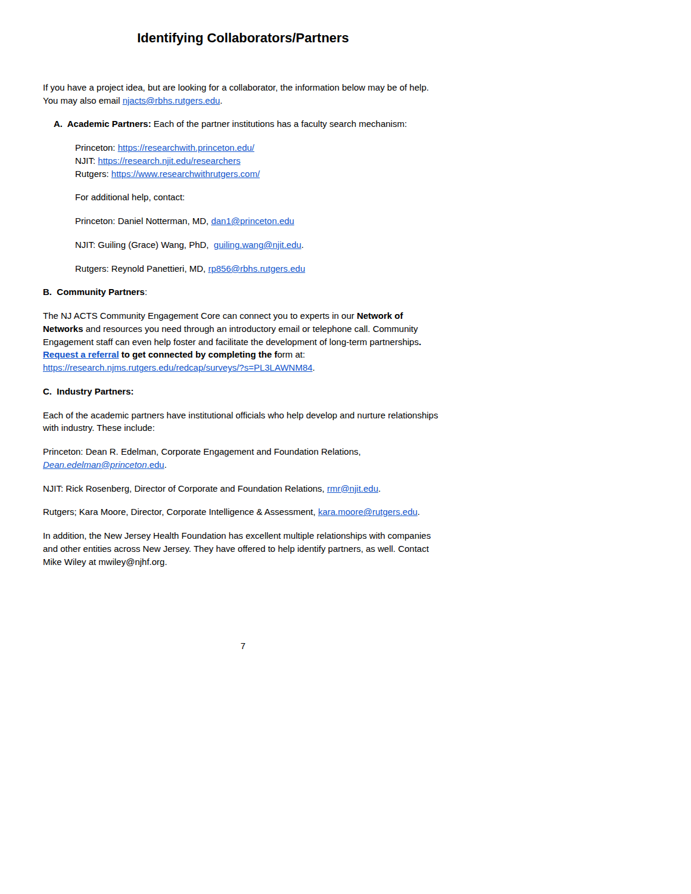Identifying Collaborators/Partners
If you have a project idea, but are looking for a collaborator, the information below may be of help. You may also email njacts@rbhs.rutgers.edu.
A. Academic Partners: Each of the partner institutions has a faculty search mechanism:
Princeton: https://researchwith.princeton.edu/
NJIT: https://research.njit.edu/researchers
Rutgers: https://www.researchwithrutgers.com/
For additional help, contact:
Princeton: Daniel Notterman, MD, dan1@princeton.edu
NJIT: Guiling (Grace) Wang, PhD, guiling.wang@njit.edu.
Rutgers: Reynold Panettieri, MD, rp856@rbhs.rutgers.edu
B. Community Partners:
The NJ ACTS Community Engagement Core can connect you to experts in our Network of Networks and resources you need through an introductory email or telephone call. Community Engagement staff can even help foster and facilitate the development of long-term partnerships. Request a referral to get connected by completing the form at: https://research.njms.rutgers.edu/redcap/surveys/?s=PL3LAWNM84.
C. Industry Partners:
Each of the academic partners have institutional officials who help develop and nurture relationships with industry. These include:
Princeton: Dean R. Edelman, Corporate Engagement and Foundation Relations, Dean.edelman@princeton.edu.
NJIT: Rick Rosenberg, Director of Corporate and Foundation Relations, rmr@njit.edu.
Rutgers; Kara Moore, Director, Corporate Intelligence & Assessment, kara.moore@rutgers.edu.
In addition, the New Jersey Health Foundation has excellent multiple relationships with companies and other entities across New Jersey. They have offered to help identify partners, as well. Contact Mike Wiley at mwiley@njhf.org.
7